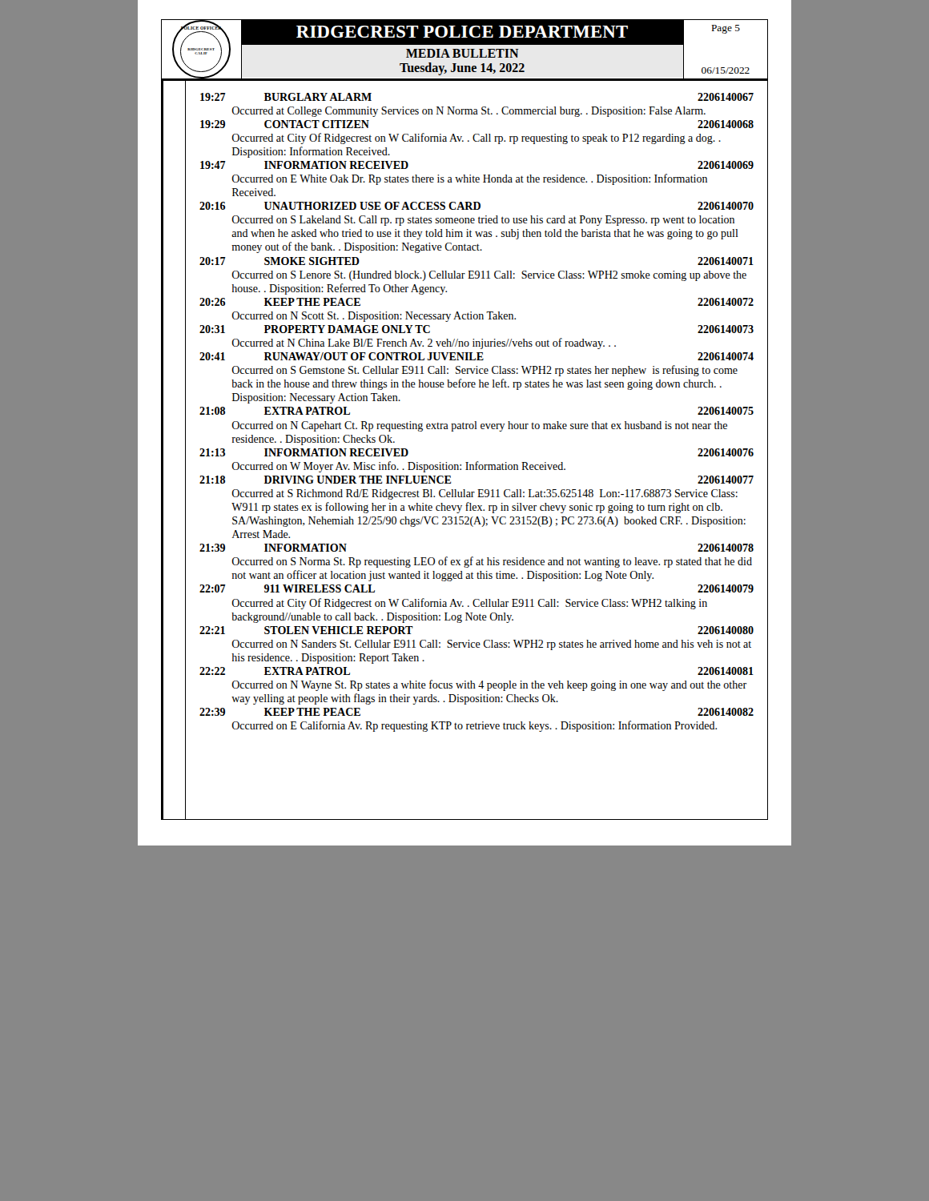POLICE OFFICER
RIDGECREST
CALIF
RIDGECREST POLICE DEPARTMENT
MEDIA BULLETIN
Tuesday, June 14, 2022
Page 5
06/15/2022
19:27 BURGLARY ALARM 2206140067
Occurred at College Community Services on N Norma St. . Commercial burg. . Disposition: False Alarm.
19:29 CONTACT CITIZEN 2206140068
Occurred at City Of Ridgecrest on W California Av. . Call rp. rp requesting to speak to P12 regarding a dog. . Disposition: Information Received.
19:47 INFORMATION RECEIVED 2206140069
Occurred on E White Oak Dr. Rp states there is a white Honda at the residence. . Disposition: Information Received.
20:16 UNAUTHORIZED USE OF ACCESS CARD 2206140070
Occurred on S Lakeland St. Call rp. rp states someone tried to use his card at Pony Espresso. rp went to location and when he asked who tried to use it they told him it was . subj then told the barista that he was going to go pull money out of the bank. . Disposition: Negative Contact.
20:17 SMOKE SIGHTED 2206140071
Occurred on S Lenore St. (Hundred block.) Cellular E911 Call: Service Class: WPH2 smoke coming up above the house. . Disposition: Referred To Other Agency.
20:26 KEEP THE PEACE 2206140072
Occurred on N Scott St. . Disposition: Necessary Action Taken.
20:31 PROPERTY DAMAGE ONLY TC 2206140073
Occurred at N China Lake Bl/E French Av. 2 veh//no injuries//vehs out of roadway. . .
20:41 RUNAWAY/OUT OF CONTROL JUVENILE 2206140074
Occurred on S Gemstone St. Cellular E911 Call: Service Class: WPH2 rp states her nephew is refusing to come back in the house and threw things in the house before he left. rp states he was last seen going down church. . Disposition: Necessary Action Taken.
21:08 EXTRA PATROL 2206140075
Occurred on N Capehart Ct. Rp requesting extra patrol every hour to make sure that ex husband is not near the residence. . Disposition: Checks Ok.
21:13 INFORMATION RECEIVED 2206140076
Occurred on W Moyer Av. Misc info. . Disposition: Information Received.
21:18 DRIVING UNDER THE INFLUENCE 2206140077
Occurred at S Richmond Rd/E Ridgecrest Bl. Cellular E911 Call: Lat:35.625148 Lon:-117.68873 Service Class: W911 rp states ex is following her in a white chevy flex. rp in silver chevy sonic rp going to turn right on clb. SA/Washington, Nehemiah 12/25/90 chgs/VC 23152(A); VC 23152(B) ; PC 273.6(A) booked CRF. . Disposition: Arrest Made.
21:39 INFORMATION 2206140078
Occurred on S Norma St. Rp requesting LEO of ex gf at his residence and not wanting to leave. rp stated that he did not want an officer at location just wanted it logged at this time. . Disposition: Log Note Only.
22:07911 WIRELESS CALL 2206140079
Occurred at City Of Ridgecrest on W California Av. . Cellular E911 Call: Service Class: WPH2 talking in background//unable to call back. . Disposition: Log Note Only.
22:21 STOLEN VEHICLE REPORT 2206140080
Occurred on N Sanders St. Cellular E911 Call: Service Class: WPH2 rp states he arrived home and his veh is not at his residence. . Disposition: Report Taken .
22:22 EXTRA PATROL 2206140081
Occurred on N Wayne St. Rp states a white focus with 4 people in the veh keep going in one way and out the other way yelling at people with flags in their yards. . Disposition: Checks Ok.
22:39 KEEP THE PEACE 2206140082
Occurred on E California Av. Rp requesting KTP to retrieve truck keys. . Disposition: Information Provided.